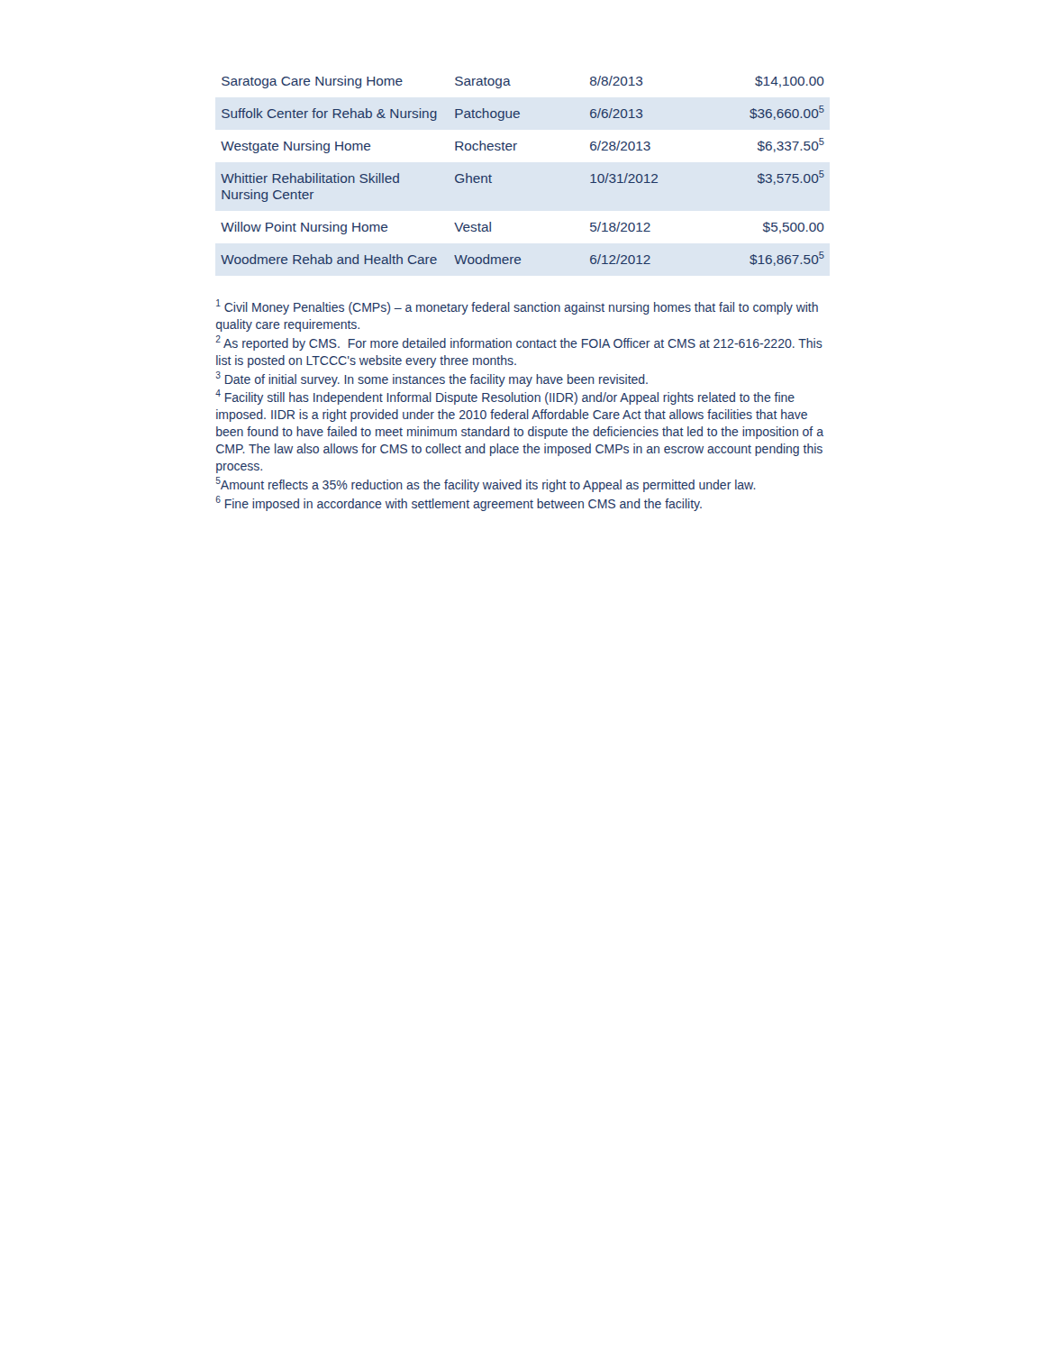| Saratoga Care Nursing Home | Saratoga | 8/8/2013 | $14,100.00 |
| Suffolk Center for Rehab & Nursing | Patchogue | 6/6/2013 | $36,660.00 5 |
| Westgate Nursing Home | Rochester | 6/28/2013 | $6,337.50 5 |
| Whittier Rehabilitation Skilled Nursing Center | Ghent | 10/31/2012 | $3,575.00 5 |
| Willow Point Nursing Home | Vestal | 5/18/2012 | $5,500.00 |
| Woodmere Rehab and Health Care | Woodmere | 6/12/2012 | $16,867.50 5 |
1 Civil Money Penalties (CMPs) – a monetary federal sanction against nursing homes that fail to comply with quality care requirements.
2 As reported by CMS. For more detailed information contact the FOIA Officer at CMS at 212-616-2220. This list is posted on LTCCC's website every three months.
3 Date of initial survey. In some instances the facility may have been revisited.
4 Facility still has Independent Informal Dispute Resolution (IIDR) and/or Appeal rights related to the fine imposed. IIDR is a right provided under the 2010 federal Affordable Care Act that allows facilities that have been found to have failed to meet minimum standard to dispute the deficiencies that led to the imposition of a CMP. The law also allows for CMS to collect and place the imposed CMPs in an escrow account pending this process.
5 Amount reflects a 35% reduction as the facility waived its right to Appeal as permitted under law.
6 Fine imposed in accordance with settlement agreement between CMS and the facility.